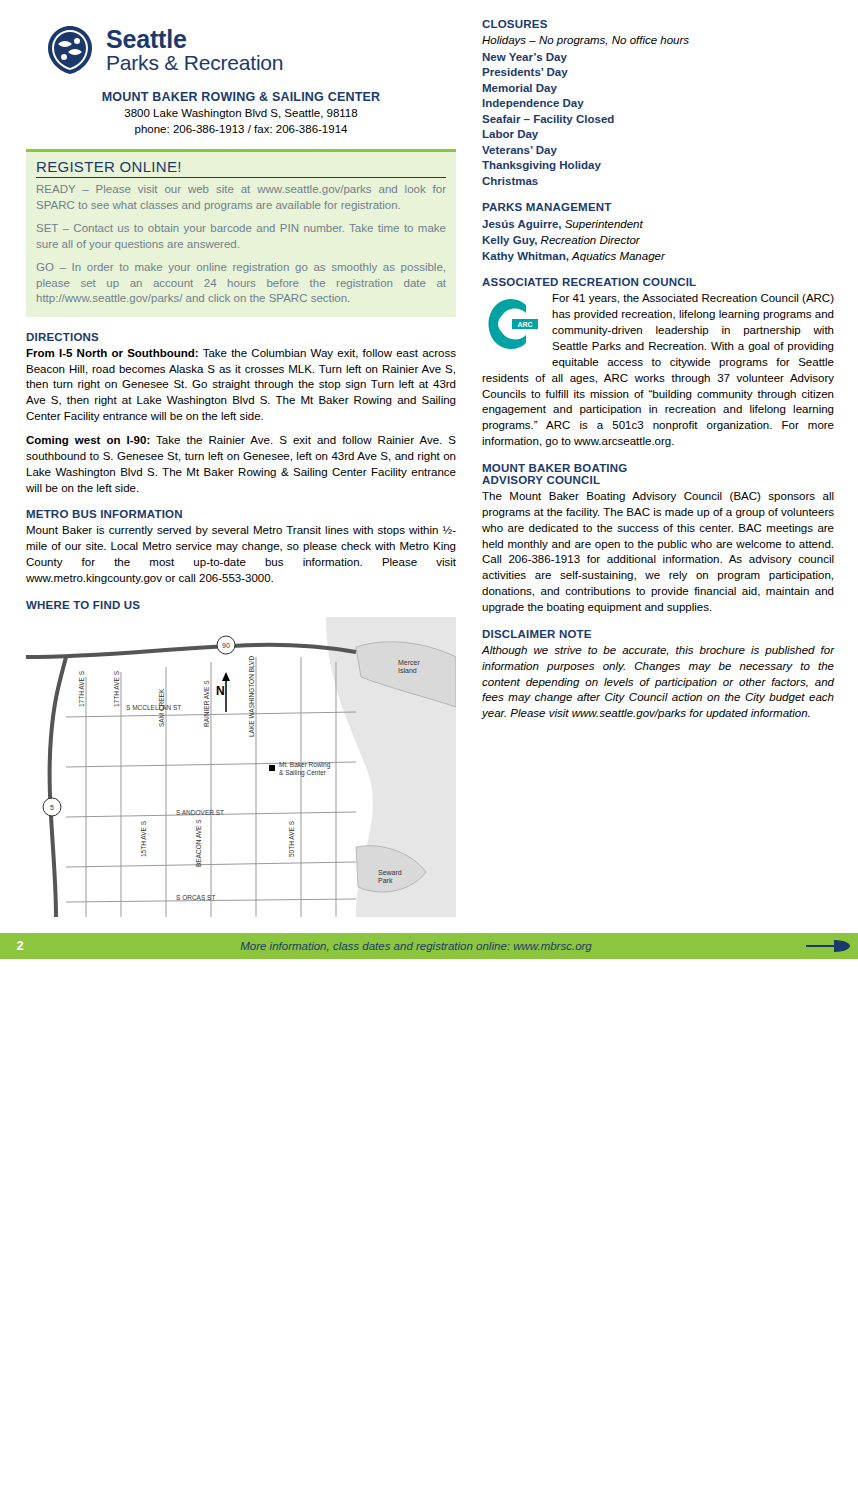Seattle
Parks & Recreation
Mount Baker Rowing & Sailing Center
3800 Lake Washington Blvd S, Seattle, 98118
phone: 206-386-1913 / fax: 206-386-1914
REGISTER ONLINE!
READY – Please visit our web site at www.seattle.gov/parks and look for SPARC to see what classes and programs are available for registration.
SET – Contact us to obtain your barcode and PIN number. Take time to make sure all of your questions are answered.
GO – In order to make your online registration go as smoothly as possible, please set up an account 24 hours before the registration date at http://www.seattle.gov/parks/ and click on the SPARC section.
DIRECTIONS
From I-5 North or Southbound: Take the Columbian Way exit, follow east across Beacon Hill, road becomes Alaska S as it crosses MLK. Turn left on Rainier Ave S, then turn right on Genesee St. Go straight through the stop sign Turn left at 43rd Ave S, then right at Lake Washington Blvd S. The Mt Baker Rowing and Sailing Center Facility entrance will be on the left side.
Coming west on I-90: Take the Rainier Ave. S exit and follow Rainier Ave. S southbound to S. Genesee St, turn left on Genesee, left on 43rd Ave S, and right on Lake Washington Blvd S. The Mt Baker Rowing & Sailing Center Facility entrance will be on the left side.
METRO BUS INFORMATION
Mount Baker is currently served by several Metro Transit lines with stops within ½-mile of our site. Local Metro service may change, so please check with Metro King County for the most up-to-date bus information. Please visit www.metro.kingcounty.gov or call 206-553-3000.
WHERE TO FIND US
Mercer Island Seward Park 90 5 17TH AVE S 17TH AVE S SAM CREEK RAINIER AVE S LAKE WASHINGTON BLVD 15TH AVE S BEACON AVE S 50TH AVE S S MCCLELLAN ST S ANDOVER ST S ORCAS ST N Mt. Baker Rowing & Sailing Center
CLOSURES
Holidays – No programs, No office hours
New Year’s Day
Presidents’ Day
Memorial Day
Independence Day
Seafair – Facility Closed
Labor Day
Veterans’ Day
Thanksgiving Holiday
Christmas
PARKS MANAGEMENT
Jesús Aguirre, Superintendent
Kelly Guy, Recreation Director
Kathy Whitman, Aquatics Manager
ASSOCIATED RECREATION COUNCIL
ARC
For 41 years, the Associated Recreation Council (ARC) has provided recreation, lifelong learning programs and community-driven leadership in partnership with Seattle Parks and Recreation. With a goal of providing equitable access to citywide programs for Seattle residents of all ages, ARC works through 37 volunteer Advisory Councils to fulfill its mission of “building community through citizen engagement and participation in recreation and lifelong learning programs.” ARC is a 501c3 nonprofit organization. For more information, go to www.arcseattle.org.
MOUNT BAKER BOATING
ADVISORY COUNCIL
The Mount Baker Boating Advisory Council (BAC) sponsors all programs at the facility. The BAC is made up of a group of volunteers who are dedicated to the success of this center. BAC meetings are held monthly and are open to the public who are welcome to attend. Call 206-386-1913 for additional information. As advisory council activities are self-sustaining, we rely on program participation, donations, and contributions to provide financial aid, maintain and upgrade the boating equipment and supplies.
DISCLAIMER NOTE
Although we strive to be accurate, this brochure is published for information purposes only. Changes may be necessary to the content depending on levels of participation or other factors, and fees may change after City Council action on the City budget each year. Please visit www.seattle.gov/parks for updated information.
2
More information, class dates and registration online: www.mbrsc.org